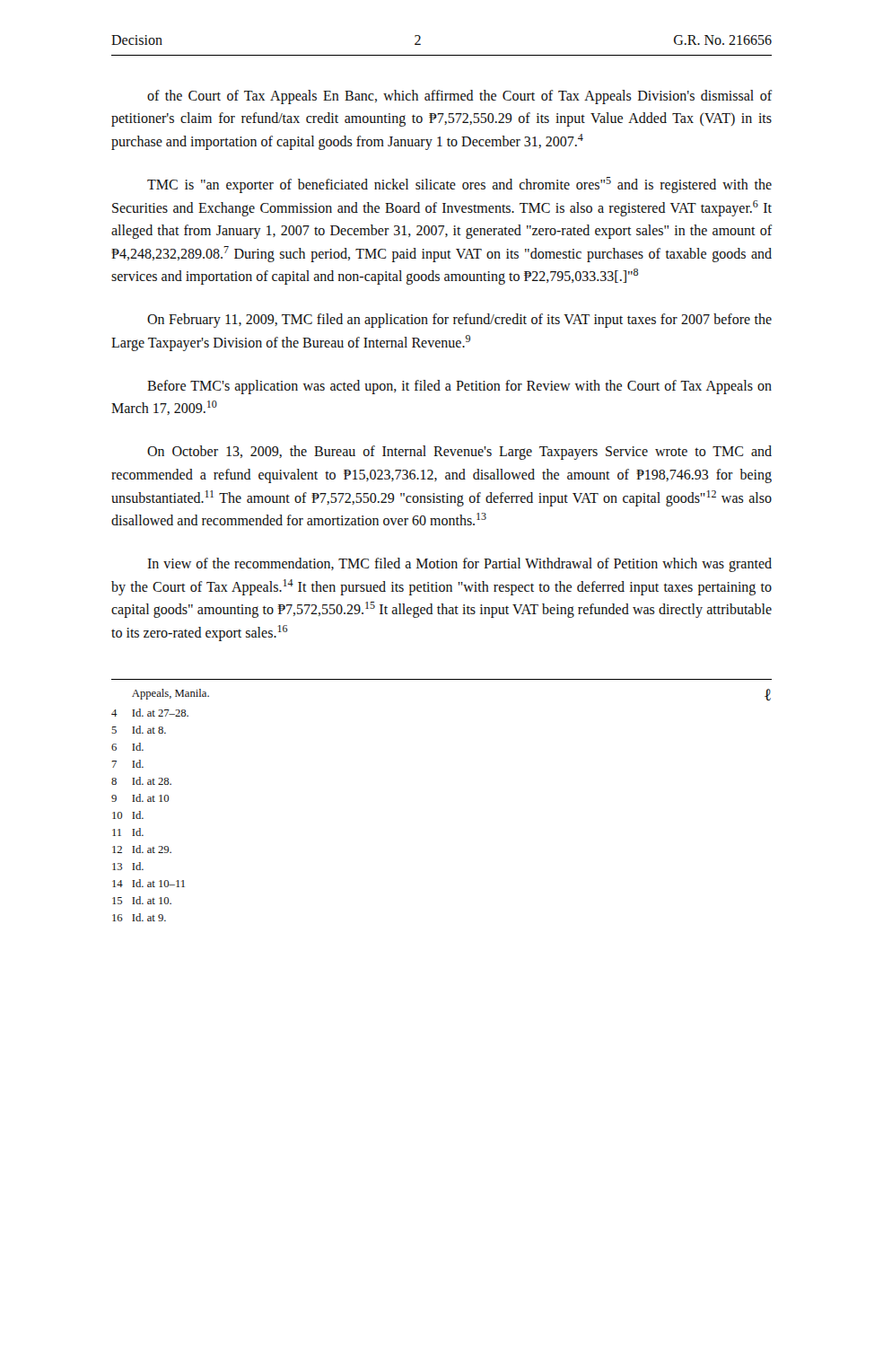Decision 2 G.R. No. 216656
of the Court of Tax Appeals En Banc, which affirmed the Court of Tax Appeals Division's dismissal of petitioner's claim for refund/tax credit amounting to ₱7,572,550.29 of its input Value Added Tax (VAT) in its purchase and importation of capital goods from January 1 to December 31, 2007.4
TMC is "an exporter of beneficiated nickel silicate ores and chromite ores"5 and is registered with the Securities and Exchange Commission and the Board of Investments. TMC is also a registered VAT taxpayer.6 It alleged that from January 1, 2007 to December 31, 2007, it generated "zero-rated export sales" in the amount of ₱4,248,232,289.08.7 During such period, TMC paid input VAT on its "domestic purchases of taxable goods and services and importation of capital and non-capital goods amounting to ₱22,795,033.33[.]"8
On February 11, 2009, TMC filed an application for refund/credit of its VAT input taxes for 2007 before the Large Taxpayer's Division of the Bureau of Internal Revenue.9
Before TMC's application was acted upon, it filed a Petition for Review with the Court of Tax Appeals on March 17, 2009.10
On October 13, 2009, the Bureau of Internal Revenue's Large Taxpayers Service wrote to TMC and recommended a refund equivalent to ₱15,023,736.12, and disallowed the amount of ₱198,746.93 for being unsubstantiated.11 The amount of ₱7,572,550.29 "consisting of deferred input VAT on capital goods"12 was also disallowed and recommended for amortization over 60 months.13
In view of the recommendation, TMC filed a Motion for Partial Withdrawal of Petition which was granted by the Court of Tax Appeals.14 It then pursued its petition "with respect to the deferred input taxes pertaining to capital goods" amounting to ₱7,572,550.29.15 It alleged that its input VAT being refunded was directly attributable to its zero-rated export sales.16
ℓ
Appeals, Manila.
4 Id. at 27–28.
5 Id. at 8.
6 Id.
7 Id.
8 Id. at 28.
9 Id. at 10
10 Id.
11 Id.
12 Id. at 29.
13 Id.
14 Id. at 10–11
15 Id. at 10.
16 Id. at 9.